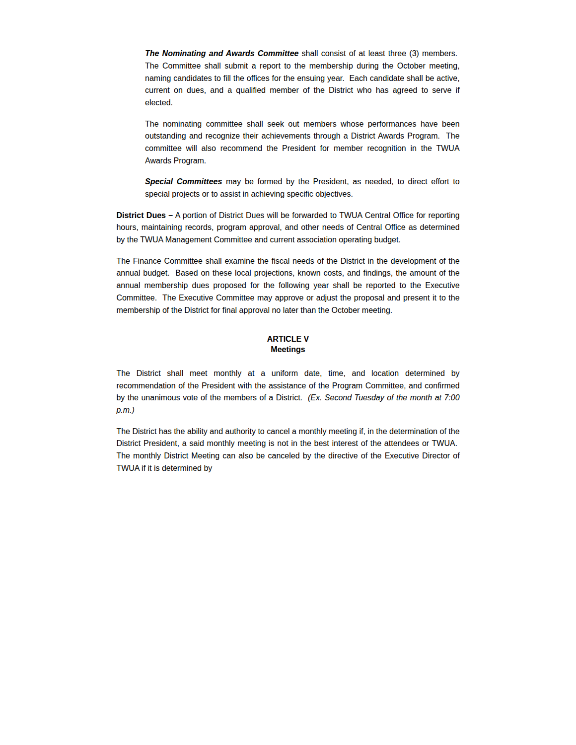The Nominating and Awards Committee shall consist of at least three (3) members. The Committee shall submit a report to the membership during the October meeting, naming candidates to fill the offices for the ensuing year. Each candidate shall be active, current on dues, and a qualified member of the District who has agreed to serve if elected.
The nominating committee shall seek out members whose performances have been outstanding and recognize their achievements through a District Awards Program. The committee will also recommend the President for member recognition in the TWUA Awards Program.
Special Committees may be formed by the President, as needed, to direct effort to special projects or to assist in achieving specific objectives.
District Dues – A portion of District Dues will be forwarded to TWUA Central Office for reporting hours, maintaining records, program approval, and other needs of Central Office as determined by the TWUA Management Committee and current association operating budget.
The Finance Committee shall examine the fiscal needs of the District in the development of the annual budget. Based on these local projections, known costs, and findings, the amount of the annual membership dues proposed for the following year shall be reported to the Executive Committee. The Executive Committee may approve or adjust the proposal and present it to the membership of the District for final approval no later than the October meeting.
ARTICLE VMeetings
The District shall meet monthly at a uniform date, time, and location determined by recommendation of the President with the assistance of the Program Committee, and confirmed by the unanimous vote of the members of a District. (Ex. Second Tuesday of the month at 7:00 p.m.)
The District has the ability and authority to cancel a monthly meeting if, in the determination of the District President, a said monthly meeting is not in the best interest of the attendees or TWUA. The monthly District Meeting can also be canceled by the directive of the Executive Director of TWUA if it is determined by